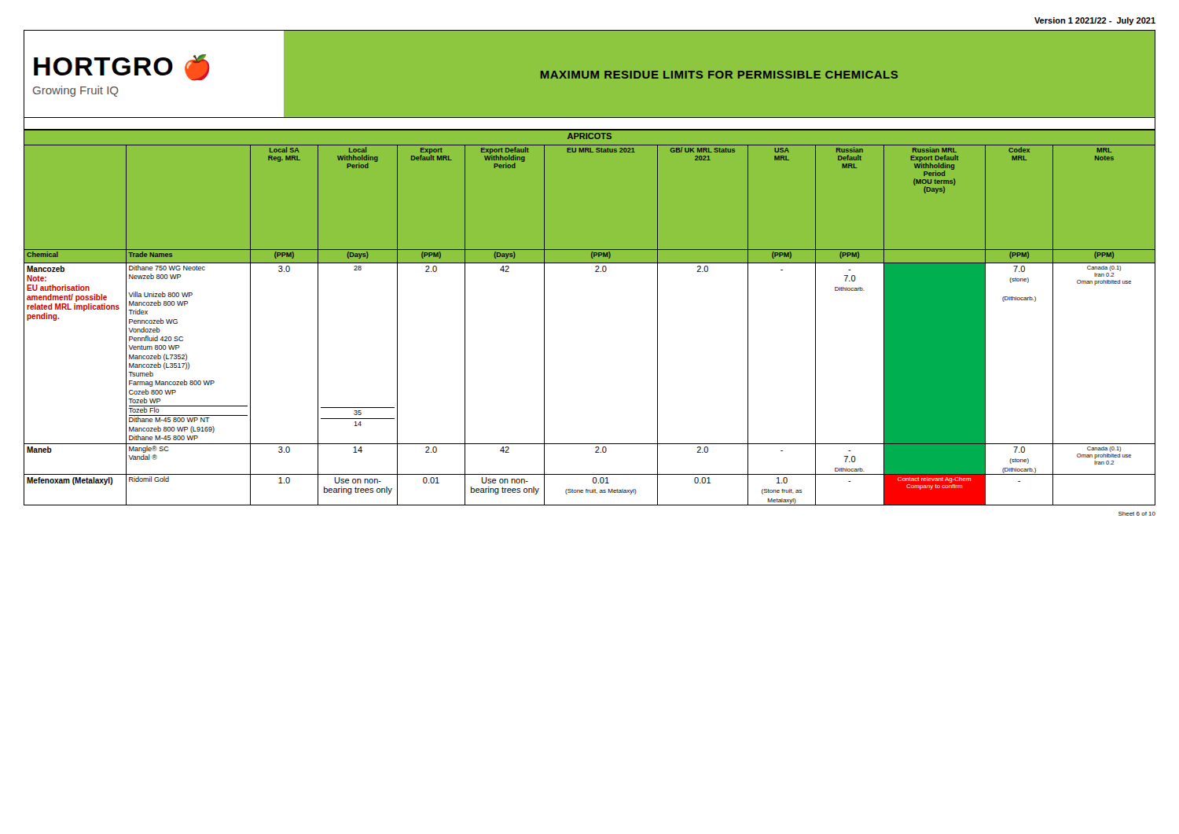Version 1 2021/22 - July 2021
HORTGRO 🍎
Growing Fruit IQ
MAXIMUM RESIDUE LIMITS FOR PERMISSIBLE CHEMICALS
| APRICOTS |
| --- |
| | | Local SA Reg. MRL | Local Withholding Period | Export Default MRL | Export Default Withholding Period | EU MRL Status 2021 | GB/ UK MRL Status 2021 | USA MRL | Russian Default MRL | Russian MRL Export Default Withholding Period (MOU terms) (Days) | Codex MRL | MRL Notes |
| Chemical | Trade Names | (PPM) | (Days) | (PPM) | (Days) | (PPM) | | (PPM) | (PPM) | | (PPM) | (PPM) |
| Mancozeb Note: EU authorisation amendment/ possible related MRL implications pending. | Dithane 750 WG Neotec Newzeb 800 WP Villa Unizeb 800 WP Mancozeb 800 WP Tridex Penncozeb WG Vondozeb Pennfluid 420 SC Ventum 800 WP Mancozeb (L7352) Mancozeb (L3517)) Tsumeb Farmag Mancozeb 800 WP Cozeb 800 WP Tozeb WP Tozeb Flo Dithane M-45 800 WP NT Mancozeb 800 WP (L9169) Dithane M-45 800 WP | 3.0 | 28 35 14 | 2.0 | 42 | 2.0 | 2.0 | - | - 7.0 Dithiocarb. | | 7.0 (stone) (Dithiocarb.) | Canada (0.1) Iran 0.2 Oman prohibited use |
| Maneb | Mangle® SC Vandal ® | 3.0 | 14 | 2.0 | 42 | 2.0 | 2.0 | - | - 7.0 Dithiocarb. | | 7.0 (stone) (Dithiocarb.) | Canada (0.1) Oman prohibited use Iran 0.2 |
| Mefenoxam (Metalaxyl) | Ridomil Gold | 1.0 | Use on non-bearing trees only | 0.01 | Use on non-bearing trees only | 0.01 (Stone fruit, as Metalaxyl) | 0.01 | 1.0 (Stone fruit, as Metalaxyl) | - | Contact relevant Ag-Chem Company to confirm | - | |
Sheet 6 of 10